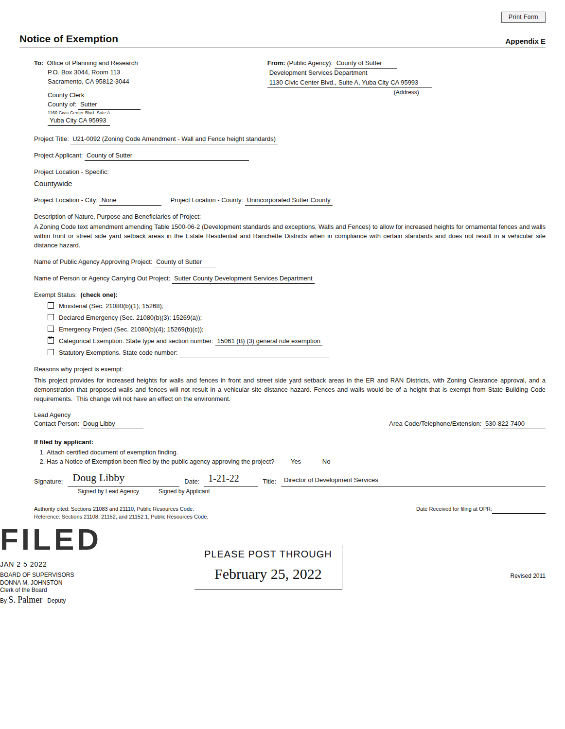Print Form
Notice of Exemption
Appendix E
To: Office of Planning and Research
P.O. Box 3044, Room 113
Sacramento, CA 95812-3044
County Clerk
County of: Sutter
1160 Civic Center Blvd. Sute A
Yuba City CA 95993
From: (Public Agency): County of Sutter
Development Services Department
1130 Civic Center Blvd., Suite A, Yuba City CA 95993
(Address)
Project Title: U21-0092 (Zoning Code Amendment - Wall and Fence height standards)
Project Applicant: County of Sutter
Project Location - Specific:
Countywide
Project Location - City: None Project Location - County: Unincorporated Sutter County
Description of Nature, Purpose and Beneficiaries of Project:
A Zoning Code text amendment amending Table 1500-06-2 (Development standards and exceptions, Walls and Fences) to allow for increased heights for ornamental fences and walls within front or street side yard setback areas in the Estate Residential and Ranchette Districts when in compliance with certain standards and does not result in a vehicular site distance hazard.
Name of Public Agency Approving Project: County of Sutter
Name of Person or Agency Carrying Out Project: Sutter County Development Services Department
Exempt Status: (check one):
Ministerial (Sec. 21080(b)(1); 15268);
Declared Emergency (Sec. 21080(b)(3); 15269(a));
Emergency Project (Sec. 21080(b)(4); 15269(b)(c));
Categorical Exemption. State type and section number: 15061 (B) (3) general rule exemption
Statutory Exemptions. State code number:
Reasons why project is exempt:
This project provides for increased heights for walls and fences in front and street side yard setback areas in the ER and RAN Districts, with Zoning Clearance approval, and a demonstration that proposed walls and fences will not result in a vehicular site distance hazard. Fences and walls would be of a height that is exempt from State Building Code requirements. This change will not have an effect on the environment.
Lead Agency
Contact Person: Doug Libby
Area Code/Telephone/Extension: 530-822-7400
If filed by applicant:
Attach certified document of exemption finding.
Has a Notice of Exemption been filed by the public agency approving the project? Yes No
Signature:
Doug Libby
Date:
1-21-22
Title:
Director of Development Services
Signed by Lead Agency
Signed by Applicant
Authority cited: Sections 21083 and 21110, Public Resources Code.
Reference: Sections 21108, 21152, and 21152.1, Public Resources Code.
Date Received for filing at OPR:
FILED
JAN 2 5 2022
BOARD OF SUPERVISORS
DONNA M. JOHNSTON
Clerk of the Board
By S. Palmer Deputy
PLEASE POST THROUGH
February 25, 2022
Revised 2011